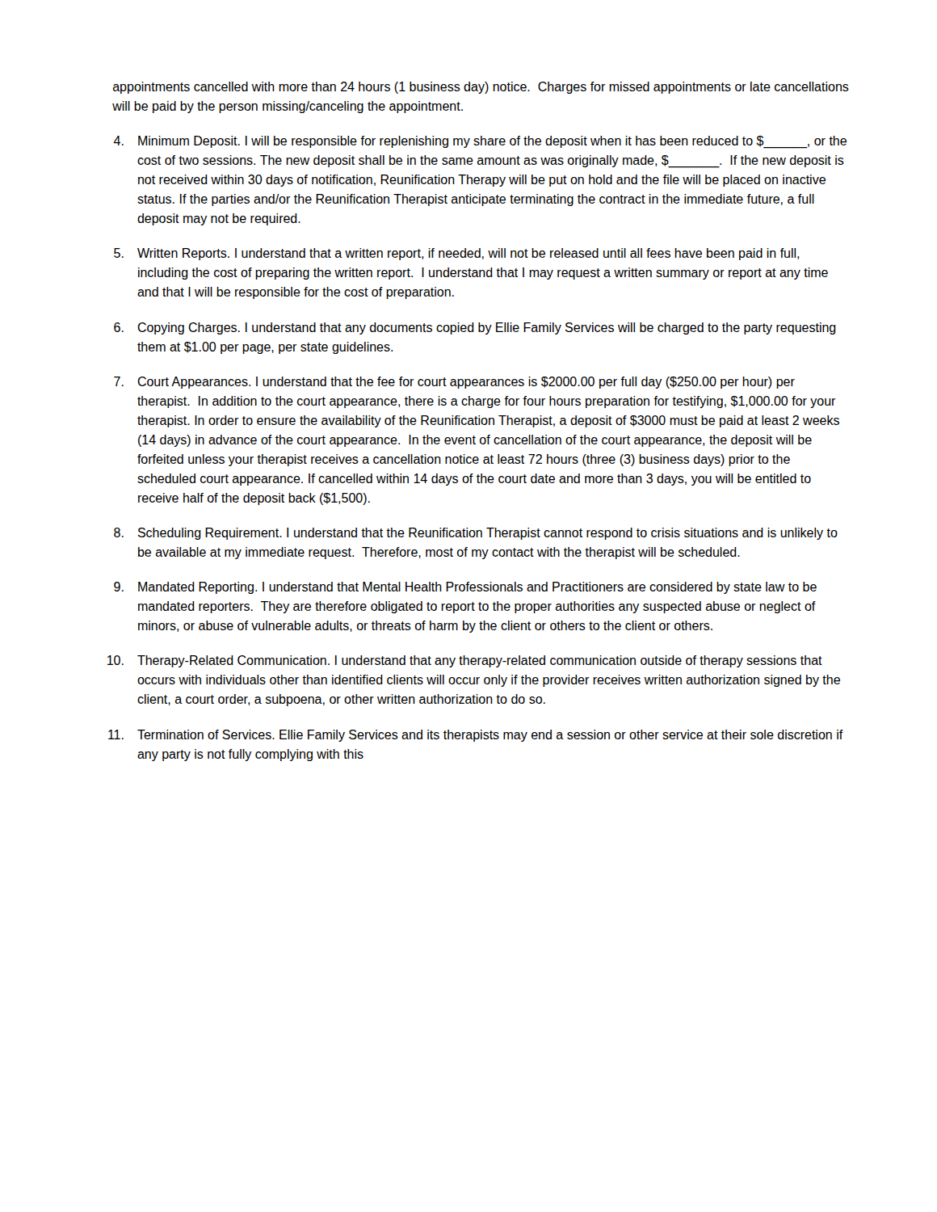appointments cancelled with more than 24 hours (1 business day) notice. Charges for missed appointments or late cancellations will be paid by the person missing/canceling the appointment.
Minimum Deposit. I will be responsible for replenishing my share of the deposit when it has been reduced to $______, or the cost of two sessions. The new deposit shall be in the same amount as was originally made, $_______. If the new deposit is not received within 30 days of notification, Reunification Therapy will be put on hold and the file will be placed on inactive status. If the parties and/or the Reunification Therapist anticipate terminating the contract in the immediate future, a full deposit may not be required.
Written Reports. I understand that a written report, if needed, will not be released until all fees have been paid in full, including the cost of preparing the written report. I understand that I may request a written summary or report at any time and that I will be responsible for the cost of preparation.
Copying Charges. I understand that any documents copied by Ellie Family Services will be charged to the party requesting them at $1.00 per page, per state guidelines.
Court Appearances. I understand that the fee for court appearances is $2000.00 per full day ($250.00 per hour) per therapist. In addition to the court appearance, there is a charge for four hours preparation for testifying, $1,000.00 for your therapist. In order to ensure the availability of the Reunification Therapist, a deposit of $3000 must be paid at least 2 weeks (14 days) in advance of the court appearance. In the event of cancellation of the court appearance, the deposit will be forfeited unless your therapist receives a cancellation notice at least 72 hours (three (3) business days) prior to the scheduled court appearance. If cancelled within 14 days of the court date and more than 3 days, you will be entitled to receive half of the deposit back ($1,500).
Scheduling Requirement. I understand that the Reunification Therapist cannot respond to crisis situations and is unlikely to be available at my immediate request. Therefore, most of my contact with the therapist will be scheduled.
Mandated Reporting. I understand that Mental Health Professionals and Practitioners are considered by state law to be mandated reporters. They are therefore obligated to report to the proper authorities any suspected abuse or neglect of minors, or abuse of vulnerable adults, or threats of harm by the client or others to the client or others.
Therapy-Related Communication. I understand that any therapy-related communication outside of therapy sessions that occurs with individuals other than identified clients will occur only if the provider receives written authorization signed by the client, a court order, a subpoena, or other written authorization to do so.
Termination of Services. Ellie Family Services and its therapists may end a session or other service at their sole discretion if any party is not fully complying with this